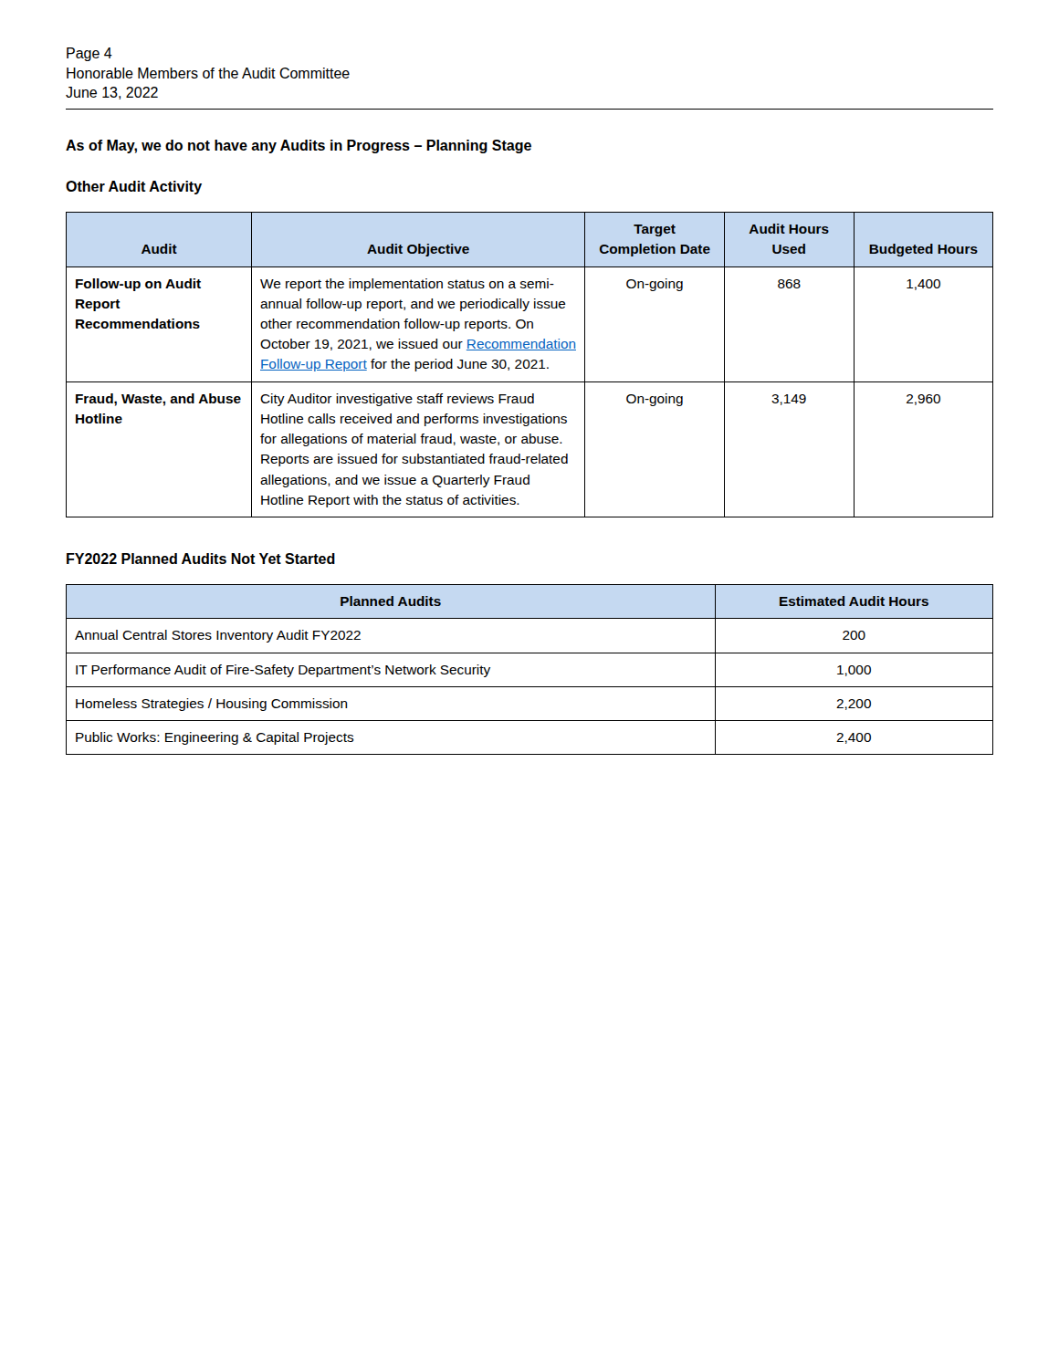Page 4
Honorable Members of the Audit Committee
June 13, 2022
As of May, we do not have any Audits in Progress – Planning Stage
Other Audit Activity
| Audit | Audit Objective | Target Completion Date | Audit Hours Used | Budgeted Hours |
| --- | --- | --- | --- | --- |
| Follow-up on Audit Report Recommendations | We report the implementation status on a semi-annual follow-up report, and we periodically issue other recommendation follow-up reports. On October 19, 2021, we issued our Recommendation Follow-up Report for the period June 30, 2021. | On-going | 868 | 1,400 |
| Fraud, Waste, and Abuse Hotline | City Auditor investigative staff reviews Fraud Hotline calls received and performs investigations for allegations of material fraud, waste, or abuse. Reports are issued for substantiated fraud-related allegations, and we issue a Quarterly Fraud Hotline Report with the status of activities. | On-going | 3,149 | 2,960 |
FY2022 Planned Audits Not Yet Started
| Planned Audits | Estimated Audit Hours |
| --- | --- |
| Annual Central Stores Inventory Audit FY2022 | 200 |
| IT Performance Audit of Fire-Safety Department’s Network Security | 1,000 |
| Homeless Strategies / Housing Commission | 2,200 |
| Public Works: Engineering & Capital Projects | 2,400 |